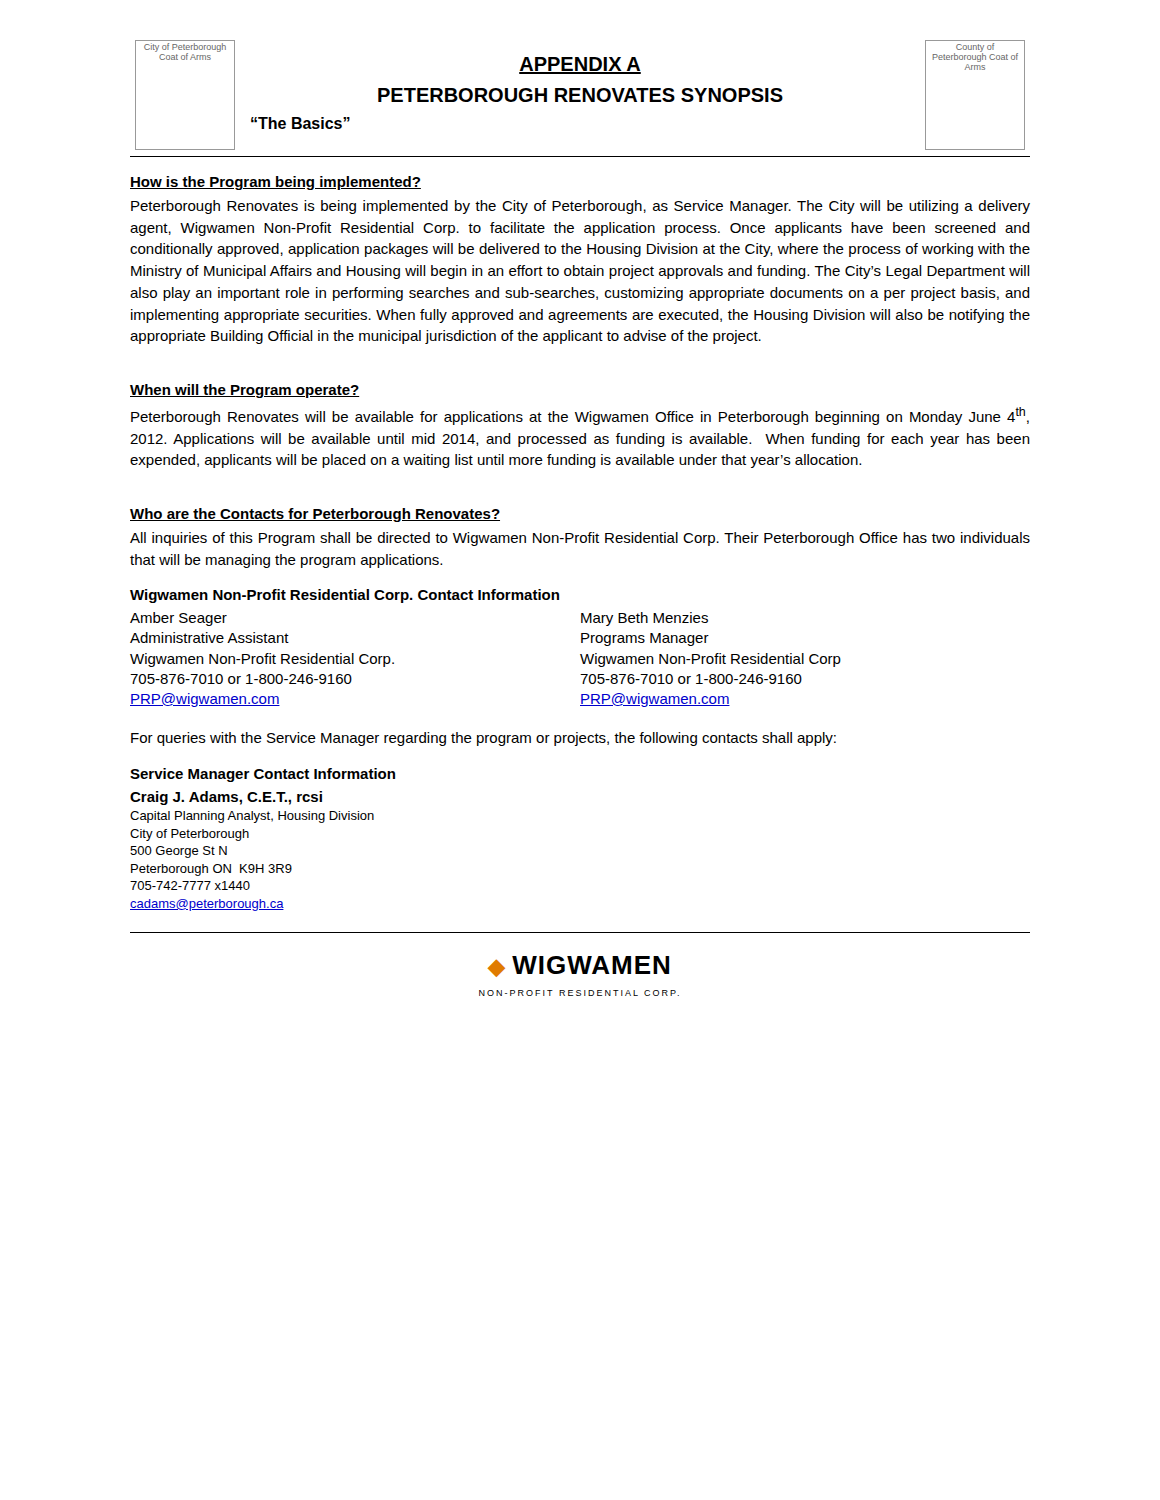City of Peterborough Coat of Arms
APPENDIX A
PETERBOROUGH RENOVATES SYNOPSIS
“The Basics”
County of Peterborough Coat of Arms
How is the Program being implemented?
Peterborough Renovates is being implemented by the City of Peterborough, as Service Manager. The City will be utilizing a delivery agent, Wigwamen Non-Profit Residential Corp. to facilitate the application process. Once applicants have been screened and conditionally approved, application packages will be delivered to the Housing Division at the City, where the process of working with the Ministry of Municipal Affairs and Housing will begin in an effort to obtain project approvals and funding. The City’s Legal Department will also play an important role in performing searches and sub-searches, customizing appropriate documents on a per project basis, and implementing appropriate securities. When fully approved and agreements are executed, the Housing Division will also be notifying the appropriate Building Official in the municipal jurisdiction of the applicant to advise of the project.
When will the Program operate?
Peterborough Renovates will be available for applications at the Wigwamen Office in Peterborough beginning on Monday June 4th, 2012. Applications will be available until mid 2014, and processed as funding is available. When funding for each year has been expended, applicants will be placed on a waiting list until more funding is available under that year’s allocation.
Who are the Contacts for Peterborough Renovates?
All inquiries of this Program shall be directed to Wigwamen Non-Profit Residential Corp. Their Peterborough Office has two individuals that will be managing the program applications.
Wigwamen Non-Profit Residential Corp. Contact Information
| Amber Seager Administrative Assistant Wigwamen Non-Profit Residential Corp. 705-876-7010 or 1-800-246-9160 PRP@wigwamen.com | Mary Beth Menzies Programs Manager Wigwamen Non-Profit Residential Corp 705-876-7010 or 1-800-246-9160 PRP@wigwamen.com |
For queries with the Service Manager regarding the program or projects, the following contacts shall apply:
Service Manager Contact Information
Craig J. Adams, C.E.T., rcsi
Capital Planning Analyst, Housing Division
City of Peterborough
500 George St N
Peterborough ON K9H 3R9
705-742-7777 x1440
cadams@peterborough.ca
◆WIGWAMEN
NON-PROFIT RESIDENTIAL CORP.